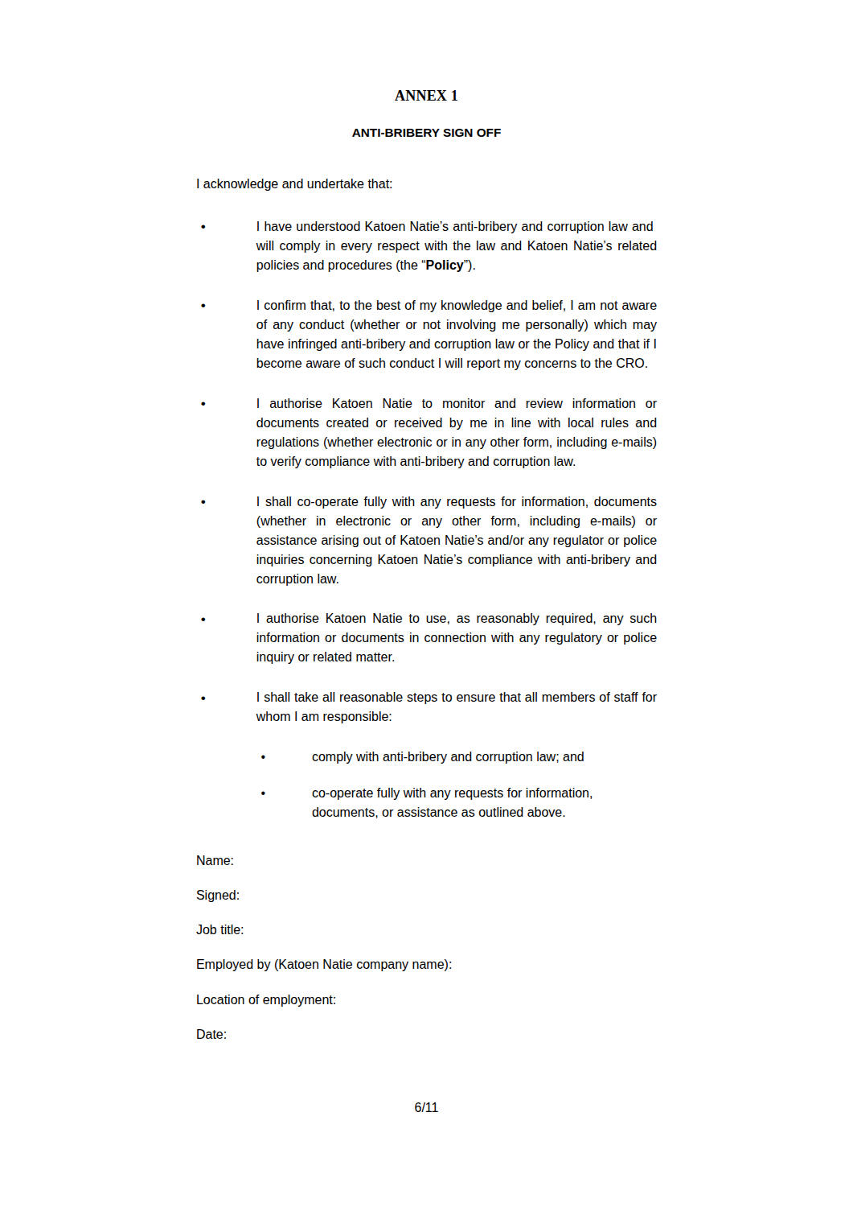ANNEX 1
ANTI-BRIBERY SIGN OFF
I acknowledge and undertake that:
I have understood Katoen Natie’s anti-bribery and corruption law and will comply in every respect with the law and Katoen Natie’s related policies and procedures (the “Policy”).
I confirm that, to the best of my knowledge and belief, I am not aware of any conduct (whether or not involving me personally) which may have infringed anti-bribery and corruption law or the Policy and that if I become aware of such conduct I will report my concerns to the CRO.
I authorise Katoen Natie to monitor and review information or documents created or received by me in line with local rules and regulations (whether electronic or in any other form, including e-mails) to verify compliance with anti-bribery and corruption law.
I shall co-operate fully with any requests for information, documents (whether in electronic or any other form, including e-mails) or assistance arising out of Katoen Natie’s and/or any regulator or police inquiries concerning Katoen Natie’s compliance with anti-bribery and corruption law.
I authorise Katoen Natie to use, as reasonably required, any such information or documents in connection with any regulatory or police inquiry or related matter.
I shall take all reasonable steps to ensure that all members of staff for whom I am responsible:
comply with anti-bribery and corruption law; and
co-operate fully with any requests for information, documents, or assistance as outlined above.
Name:
Signed:
Job title:
Employed by (Katoen Natie company name):
Location of employment:
Date:
6/11